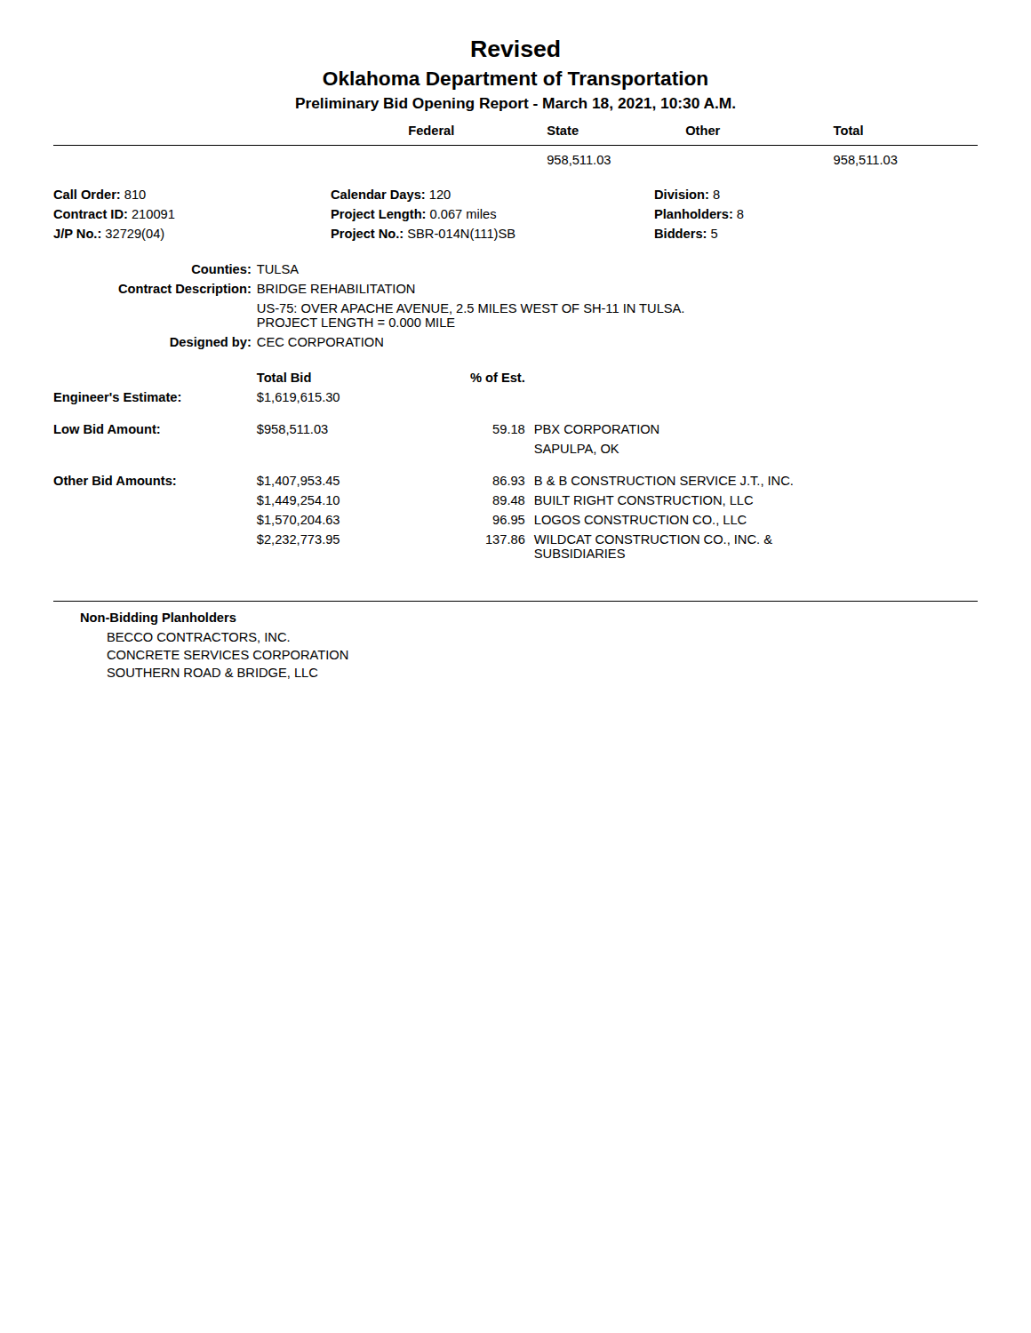Revised
Oklahoma Department of Transportation
Preliminary Bid Opening Report - March 18, 2021, 10:30 A.M.
| | Federal | State | Other | Total |
| --- | --- | --- | --- | --- |
| | | 958,511.03 | | 958,511.03 |
| Call Order: 810 | Calendar Days: 120 | Division: 8 |
| Contract ID: 210091 | Project Length: 0.067 miles | Planholders: 8 |
| J/P No.: 32729(04) | Project No.: SBR-014N(111)SB | Bidders: 5 |
| Counties: | TULSA |
| Contract Description: | BRIDGE REHABILITATION |
| | US-75: OVER APACHE AVENUE, 2.5 MILES WEST OF SH-11 IN TULSA. PROJECT LENGTH = 0.000 MILE |
| Designed by: | CEC CORPORATION |
| | Total Bid | % of Est. | |
| Engineer's Estimate: | $1,619,615.30 | | |
| Low Bid Amount: | $958,511.03 | 59.18 | PBX CORPORATION |
| | | | SAPULPA, OK |
| Other Bid Amounts: | $1,407,953.45 | 86.93 | B & B CONSTRUCTION SERVICE J.T., INC. |
| | $1,449,254.10 | 89.48 | BUILT RIGHT CONSTRUCTION, LLC |
| | $1,570,204.63 | 96.95 | LOGOS CONSTRUCTION CO., LLC |
| | $2,232,773.95 | 137.86 | WILDCAT CONSTRUCTION CO., INC. & SUBSIDIARIES |
Non-Bidding Planholders
BECCO CONTRACTORS, INC.
CONCRETE SERVICES CORPORATION
SOUTHERN ROAD & BRIDGE, LLC